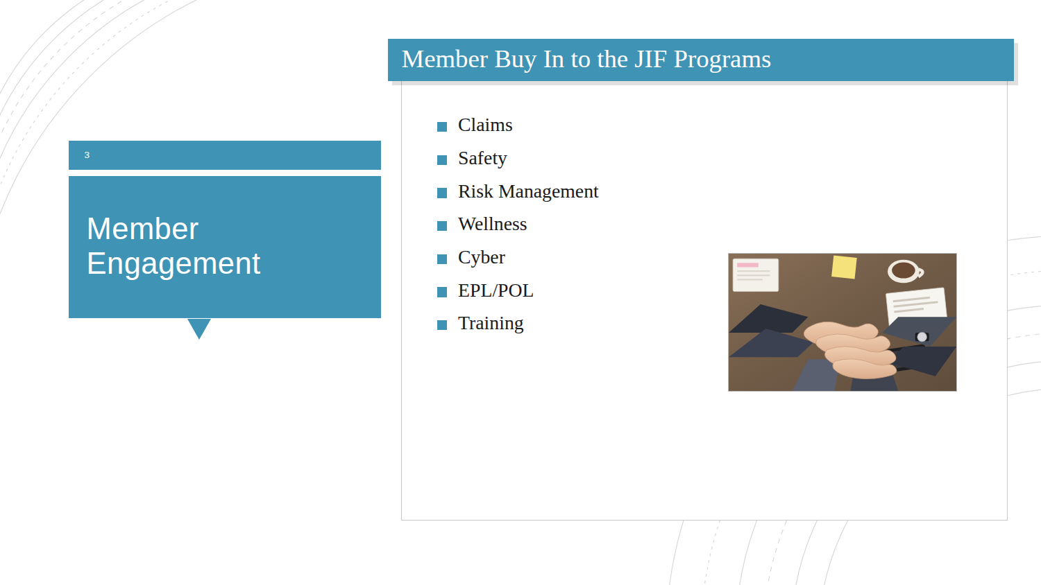3
Member
Engagement
Member Buy In to the JIF Programs
Claims
Safety
Risk Management
Wellness
Cyber
EPL/POL
Training